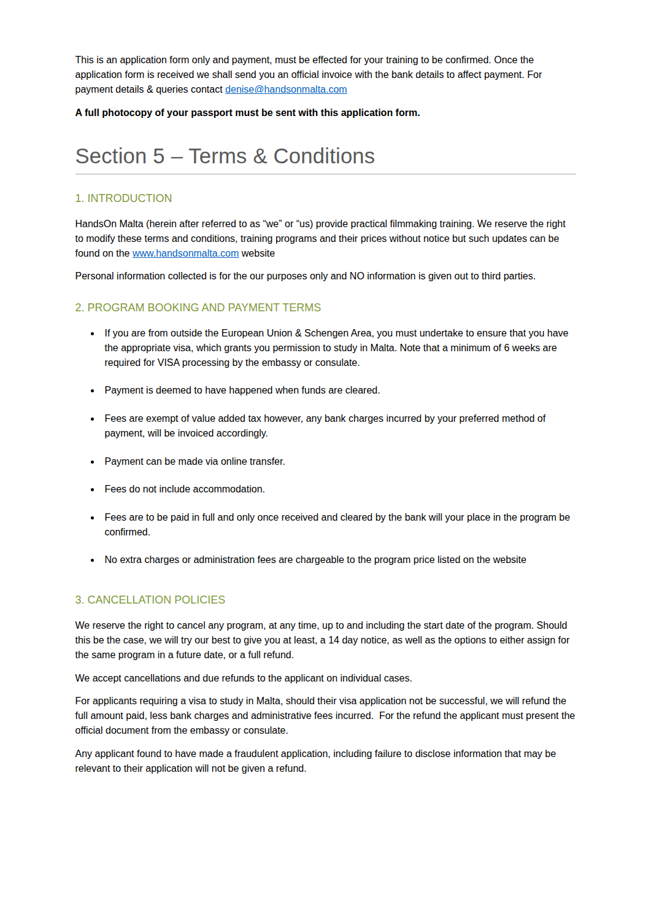This is an application form only and payment, must be effected for your training to be confirmed. Once the application form is received we shall send you an official invoice with the bank details to affect payment. For payment details & queries contact denise@handsonmalta.com
A full photocopy of your passport must be sent with this application form.
Section 5 – Terms & Conditions
1. INTRODUCTION
HandsOn Malta (herein after referred to as “we” or “us) provide practical filmmaking training. We reserve the right to modify these terms and conditions, training programs and their prices without notice but such updates can be found on the www.handsonmalta.com website
Personal information collected is for the our purposes only and NO information is given out to third parties.
2. PROGRAM BOOKING AND PAYMENT TERMS
If you are from outside the European Union & Schengen Area, you must undertake to ensure that you have the appropriate visa, which grants you permission to study in Malta. Note that a minimum of 6 weeks are required for VISA processing by the embassy or consulate.
Payment is deemed to have happened when funds are cleared.
Fees are exempt of value added tax however, any bank charges incurred by your preferred method of payment, will be invoiced accordingly.
Payment can be made via online transfer.
Fees do not include accommodation.
Fees are to be paid in full and only once received and cleared by the bank will your place in the program be confirmed.
No extra charges or administration fees are chargeable to the program price listed on the website
3. CANCELLATION POLICIES
We reserve the right to cancel any program, at any time, up to and including the start date of the program. Should this be the case, we will try our best to give you at least, a 14 day notice, as well as the options to either assign for the same program in a future date, or a full refund.
We accept cancellations and due refunds to the applicant on individual cases.
For applicants requiring a visa to study in Malta, should their visa application not be successful, we will refund the full amount paid, less bank charges and administrative fees incurred. For the refund the applicant must present the official document from the embassy or consulate.
Any applicant found to have made a fraudulent application, including failure to disclose information that may be relevant to their application will not be given a refund.